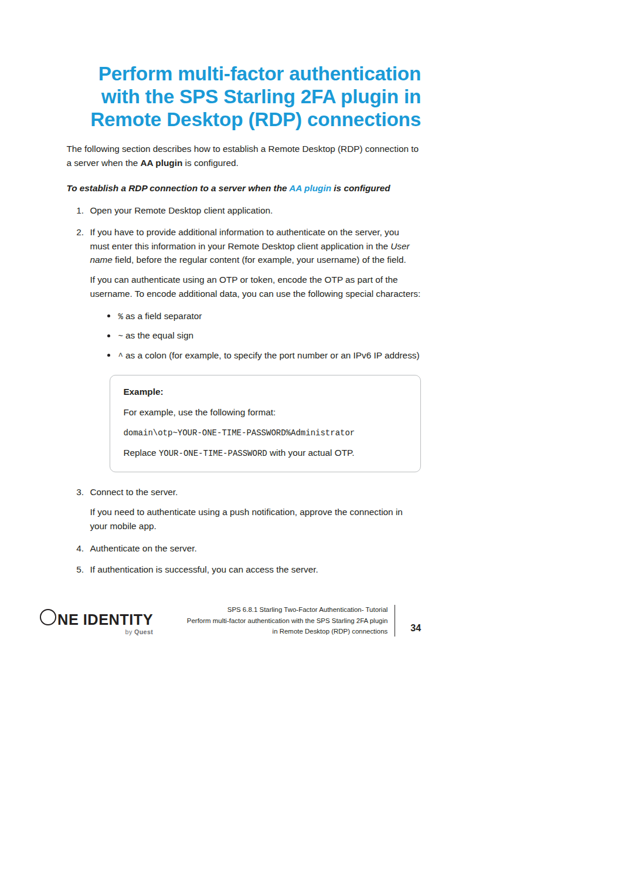Perform multi-factor authentication with the SPS Starling 2FA plugin in Remote Desktop (RDP) connections
The following section describes how to establish a Remote Desktop (RDP) connection to a server when the AA plugin is configured.
To establish a RDP connection to a server when the AA plugin is configured
Open your Remote Desktop client application.
If you have to provide additional information to authenticate on the server, you must enter this information in your Remote Desktop client application in the User name field, before the regular content (for example, your username) of the field.
If you can authenticate using an OTP or token, encode the OTP as part of the username. To encode additional data, you can use the following special characters:
% as a field separator
~ as the equal sign
^ as a colon (for example, to specify the port number or an IPv6 IP address)
Example:
For example, use the following format:
domain\otp~YOUR-ONE-TIME-PASSWORD%Administrator
Replace YOUR-ONE-TIME-PASSWORD with your actual OTP.
Connect to the server.
If you need to authenticate using a push notification, approve the connection in your mobile app.
Authenticate on the server.
If authentication is successful, you can access the server.
NE IDENTITY
by Quest
SPS 6.8.1 Starling Two-Factor Authentication- Tutorial
Perform multi-factor authentication with the SPS Starling 2FA plugin
in Remote Desktop (RDP) connections
34